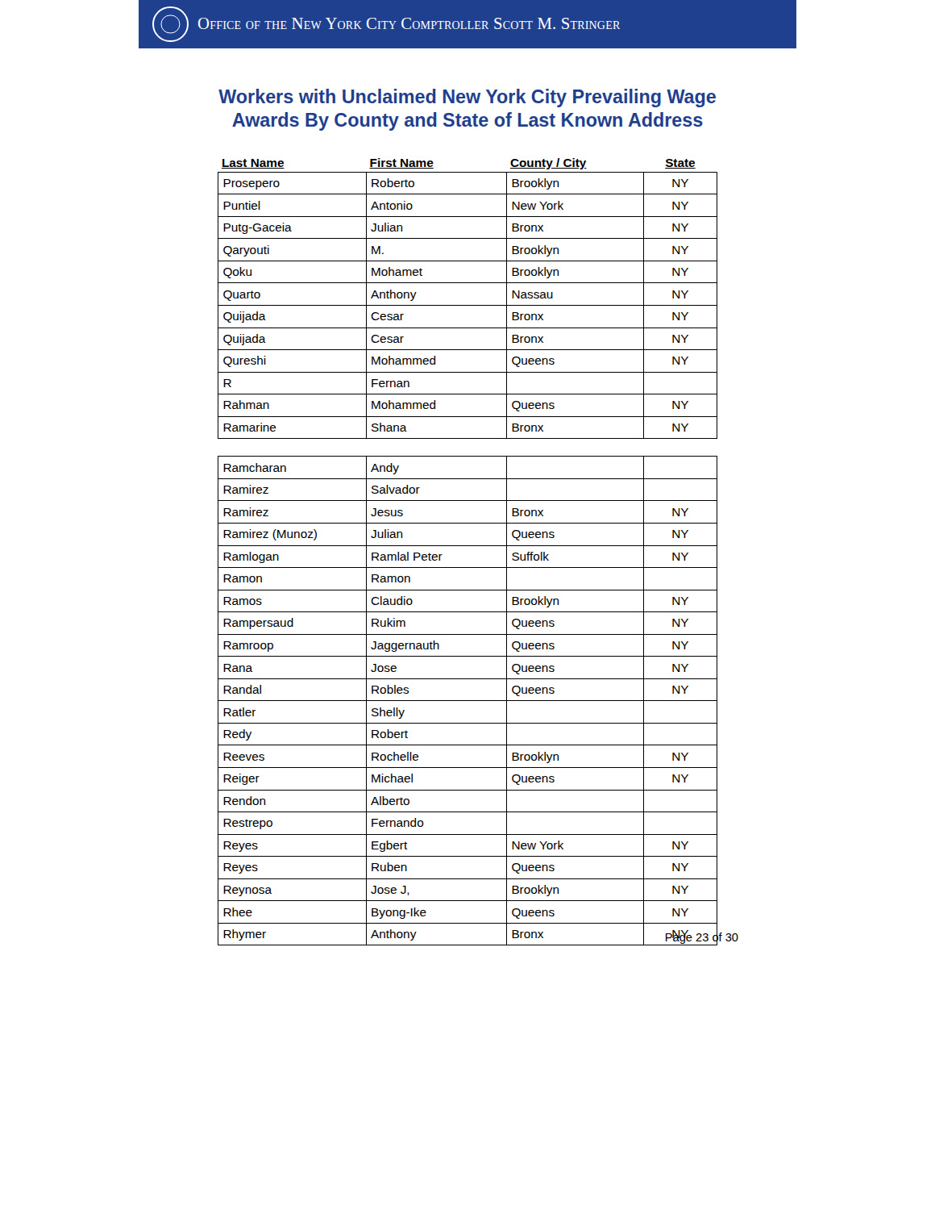Office of the New York City Comptroller Scott M. Stringer
Workers with Unclaimed New York City Prevailing Wage
Awards By County and State of Last Known Address
| Last Name | First Name | County / City | State |
| --- | --- | --- | --- |
| Prosepero | Roberto | Brooklyn | NY |
| Puntiel | Antonio | New York | NY |
| Putg-Gaceia | Julian | Bronx | NY |
| Qaryouti | M. | Brooklyn | NY |
| Qoku | Mohamet | Brooklyn | NY |
| Quarto | Anthony | Nassau | NY |
| Quijada | Cesar | Bronx | NY |
| Quijada | Cesar | Bronx | NY |
| Qureshi | Mohammed | Queens | NY |
| R | Fernan | | |
| Rahman | Mohammed | Queens | NY |
| Ramarine | Shana | Bronx | NY |
| Ramcharan | Andy | | |
| Ramirez | Salvador | | |
| Ramirez | Jesus | Bronx | NY |
| Ramirez (Munoz) | Julian | Queens | NY |
| Ramlogan | Ramlal Peter | Suffolk | NY |
| Ramon | Ramon | | |
| Ramos | Claudio | Brooklyn | NY |
| Rampersaud | Rukim | Queens | NY |
| Ramroop | Jaggernauth | Queens | NY |
| Rana | Jose | Queens | NY |
| Randal | Robles | Queens | NY |
| Ratler | Shelly | | |
| Redy | Robert | | |
| Reeves | Rochelle | Brooklyn | NY |
| Reiger | Michael | Queens | NY |
| Rendon | Alberto | | |
| Restrepo | Fernando | | |
| Reyes | Egbert | New York | NY |
| Reyes | Ruben | Queens | NY |
| Reynosa | Jose J, | Brooklyn | NY |
| Rhee | Byong-Ike | Queens | NY |
| Rhymer | Anthony | Bronx | NY |
Page 23 of 30